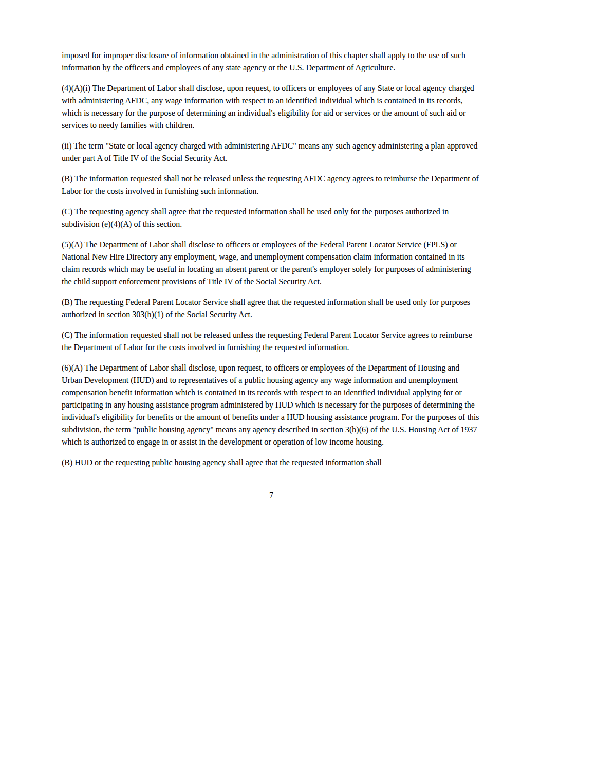imposed for improper disclosure of information obtained in the administration of this chapter shall apply to the use of such information by the officers and employees of any state agency or the U.S. Department of Agriculture.
(4)(A)(i) The Department of Labor shall disclose, upon request, to officers or employees of any State or local agency charged with administering AFDC, any wage information with respect to an identified individual which is contained in its records, which is necessary for the purpose of determining an individual's eligibility for aid or services or the amount of such aid or services to needy families with children.
(ii) The term "State or local agency charged with administering AFDC" means any such agency administering a plan approved under part A of Title IV of the Social Security Act.
(B) The information requested shall not be released unless the requesting AFDC agency agrees to reimburse the Department of Labor for the costs involved in furnishing such information.
(C) The requesting agency shall agree that the requested information shall be used only for the purposes authorized in subdivision (e)(4)(A) of this section.
(5)(A) The Department of Labor shall disclose to officers or employees of the Federal Parent Locator Service (FPLS) or National New Hire Directory any employment, wage, and unemployment compensation claim information contained in its claim records which may be useful in locating an absent parent or the parent's employer solely for purposes of administering the child support enforcement provisions of Title IV of the Social Security Act.
(B) The requesting Federal Parent Locator Service shall agree that the requested information shall be used only for purposes authorized in section 303(h)(1) of the Social Security Act.
(C) The information requested shall not be released unless the requesting Federal Parent Locator Service agrees to reimburse the Department of Labor for the costs involved in furnishing the requested information.
(6)(A) The Department of Labor shall disclose, upon request, to officers or employees of the Department of Housing and Urban Development (HUD) and to representatives of a public housing agency any wage information and unemployment compensation benefit information which is contained in its records with respect to an identified individual applying for or participating in any housing assistance program administered by HUD which is necessary for the purposes of determining the individual's eligibility for benefits or the amount of benefits under a HUD housing assistance program. For the purposes of this subdivision, the term "public housing agency" means any agency described in section 3(b)(6) of the U.S. Housing Act of 1937 which is authorized to engage in or assist in the development or operation of low income housing.
(B) HUD or the requesting public housing agency shall agree that the requested information shall
7